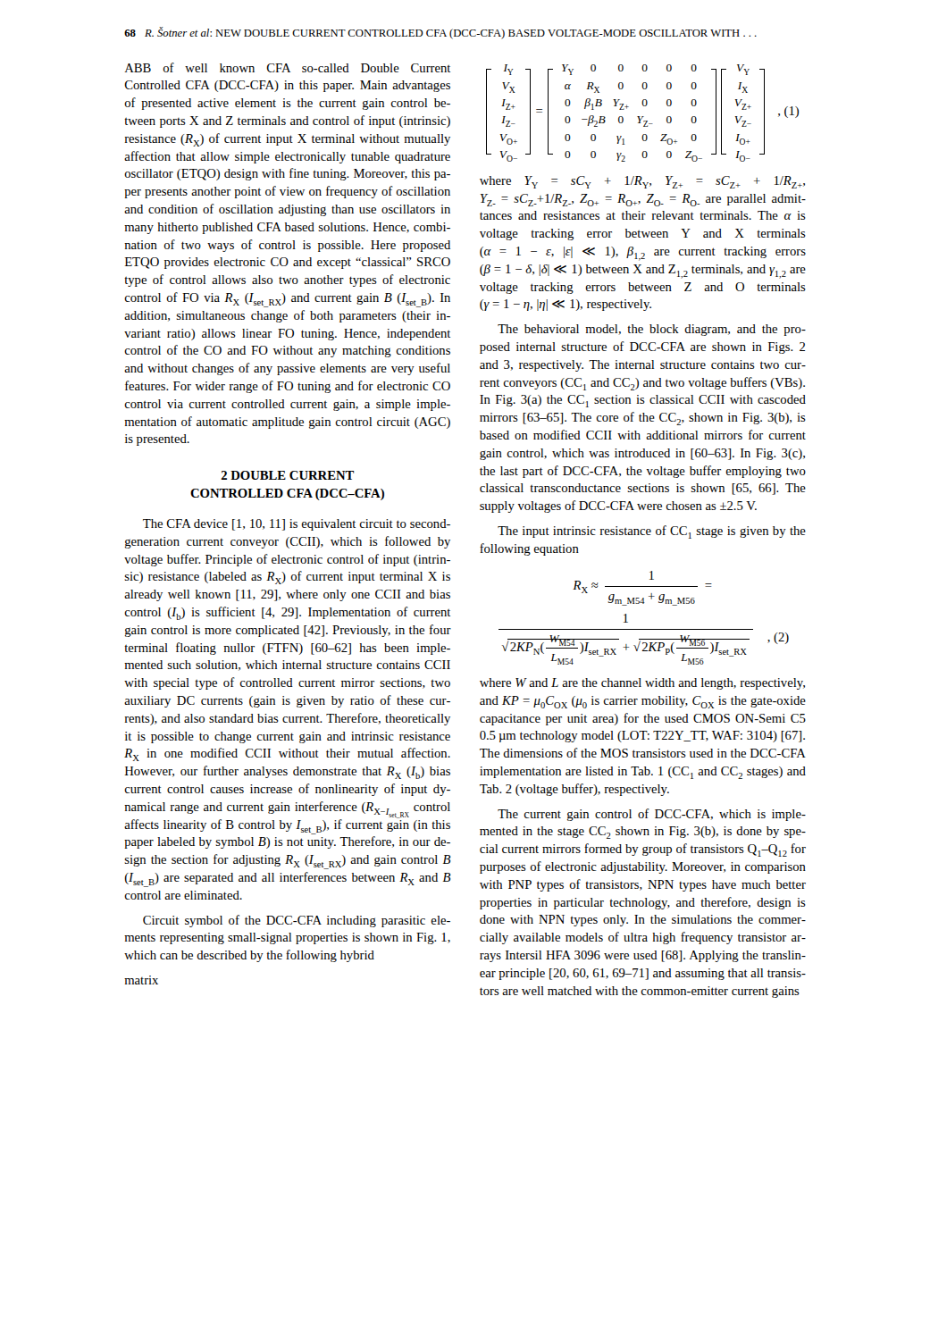68 R. Šotner et al: NEW DOUBLE CURRENT CONTROLLED CFA (DCC-CFA) BASED VOLTAGE-MODE OSCILLATOR WITH . . .
ABB of well known CFA so-called Double Current Controlled CFA (DCC-CFA) in this paper. Main advantages of presented active element is the current gain control between ports X and Z terminals and control of input (intrinsic) resistance (RX) of current input X terminal without mutually affection that allow simple electronically tunable quadrature oscillator (ETQO) design with fine tuning. Moreover, this paper presents another point of view on frequency of oscillation and condition of oscillation adjusting than use oscillators in many hitherto published CFA based solutions. Hence, combination of two ways of control is possible. Here proposed ETQO provides electronic CO and except “classical” SRCO type of control allows also two another types of electronic control of FO via RX (Iset_RX) and current gain B (Iset_B). In addition, simultaneous change of both parameters (their invariant ratio) allows linear FO tuning. Hence, independent control of the CO and FO without any matching conditions and without changes of any passive elements are very useful features. For wider range of FO tuning and for electronic CO control via current controlled current gain, a simple implementation of automatic amplitude gain control circuit (AGC) is presented.
2 Double Current
Controlled CFA (DCC–CFA)
The CFA device [1, 10, 11] is equivalent circuit to second-generation current conveyor (CCII), which is followed by voltage buffer. Principle of electronic control of input (intrinsic) resistance (labeled as RX) of current input terminal X is already well known [11, 29], where only one CCII and bias control (Ib) is sufficient [4, 29]. Implementation of current gain control is more complicated [42]. Previously, in the four terminal floating nullor (FTFN) [60–62] has been implemented such solution, which internal structure contains CCII with special type of controlled current mirror sections, two auxiliary DC currents (gain is given by ratio of these currents), and also standard bias current. Therefore, theoretically it is possible to change current gain and intrinsic resistance RX in one modified CCII without their mutual affection. However, our further analyses demonstrate that RX (Ib) bias current control causes increase of nonlinearity of input dynamical range and current gain interference (RX−Iset_RX control affects linearity of B control by Iset_B), if current gain (in this paper labeled by symbol B) is not unity. Therefore, in our design the section for adjusting RX (Iset_RX) and gain control B (Iset_B) are separated and all interferences between RX and B control are eliminated.
Circuit symbol of the DCC-CFA including parasitic elements representing small-signal properties is shown in Fig. 1, which can be described by the following hybrid
matrix
| I Y |
| V X |
| I Z+ |
| I Z− |
| V O+ |
| V O− |
=
| Y Y | 0 | 0 | 0 | 0 | 0 |
| α | R X | 0 | 0 | 0 | 0 |
| 0 | β 1 B | Y Z+ | 0 | 0 | 0 |
| 0 | − β 2 B | 0 | Y Z− | 0 | 0 |
| 0 | 0 | γ 1 | 0 | Z O+ | 0 |
| 0 | 0 | γ 2 | 0 | 0 | Z O− |
| V Y |
| I X |
| V Z+ |
| V Z− |
| I O+ |
| I O− |
, (1)
where YY = sCY + 1/RY, YZ+ = sCZ+ + 1/RZ+, YZ- = sCZ-+1/RZ-, ZO+ = RO+, ZO- = RO- are parallel admittances and resistances at their relevant terminals. The α is voltage tracking error between Y and X terminals (α = 1 − ε, |ε| ≪ 1), β1,2 are current tracking errors (β = 1 − δ, |δ| ≪ 1) between X and Z1,2 terminals, and γ1,2 are voltage tracking errors between Z and O terminals (γ = 1 − η, |η| ≪ 1), respectively.
The behavioral model, the block diagram, and the proposed internal structure of DCC-CFA are shown in Figs. 2 and 3, respectively. The internal structure contains two current conveyors (CC1 and CC2) and two voltage buffers (VBs). In Fig. 3(a) the CC1 section is classical CCII with cascoded mirrors [63–65]. The core of the CC2, shown in Fig. 3(b), is based on modified CCII with additional mirrors for current gain control, which was introduced in [60–63]. In Fig. 3(c), the last part of DCC-CFA, the voltage buffer employing two classical transconductance sections is shown [65, 66]. The supply voltages of DCC-CFA were chosen as ±2.5 V.
The input intrinsic resistance of CC1 stage is given by the following equation
RX ≈ 1 gm_M54 + gm_M56 =
1 √2KPN(WM54 LM54)Iset_RX + √2KPP(WM56 LM56)Iset_RX , (2)
where W and L are the channel width and length, respectively, and KP = μ0COX (μ0 is carrier mobility, COX is the gate-oxide capacitance per unit area) for the used CMOS ON-Semi C5 0.5 µm technology model (LOT: T22Y_TT, WAF: 3104) [67]. The dimensions of the MOS transistors used in the DCC-CFA implementation are listed in Tab. 1 (CC1 and CC2 stages) and Tab. 2 (voltage buffer), respectively.
The current gain control of DCC-CFA, which is implemented in the stage CC2 shown in Fig. 3(b), is done by special current mirrors formed by group of transistors Q1–Q12 for purposes of electronic adjustability. Moreover, in comparison with PNP types of transistors, NPN types have much better properties in particular technology, and therefore, design is done with NPN types only. In the simulations the commercially available models of ultra high frequency transistor arrays Intersil HFA 3096 were used [68]. Applying the translinear principle [20, 60, 61, 69–71] and assuming that all transistors are well matched with the common-emitter current gains